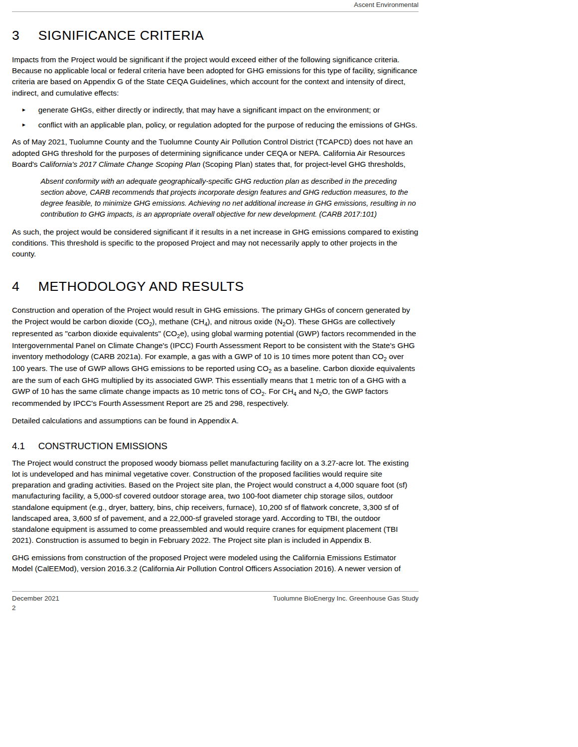Ascent Environmental
3 SIGNIFICANCE CRITERIA
Impacts from the Project would be significant if the project would exceed either of the following significance criteria. Because no applicable local or federal criteria have been adopted for GHG emissions for this type of facility, significance criteria are based on Appendix G of the State CEQA Guidelines, which account for the context and intensity of direct, indirect, and cumulative effects:
generate GHGs, either directly or indirectly, that may have a significant impact on the environment; or
conflict with an applicable plan, policy, or regulation adopted for the purpose of reducing the emissions of GHGs.
As of May 2021, Tuolumne County and the Tuolumne County Air Pollution Control District (TCAPCD) does not have an adopted GHG threshold for the purposes of determining significance under CEQA or NEPA. California Air Resources Board's California's 2017 Climate Change Scoping Plan (Scoping Plan) states that, for project-level GHG thresholds,
Absent conformity with an adequate geographically-specific GHG reduction plan as described in the preceding section above, CARB recommends that projects incorporate design features and GHG reduction measures, to the degree feasible, to minimize GHG emissions. Achieving no net additional increase in GHG emissions, resulting in no contribution to GHG impacts, is an appropriate overall objective for new development. (CARB 2017:101)
As such, the project would be considered significant if it results in a net increase in GHG emissions compared to existing conditions. This threshold is specific to the proposed Project and may not necessarily apply to other projects in the county.
4 METHODOLOGY AND RESULTS
Construction and operation of the Project would result in GHG emissions. The primary GHGs of concern generated by the Project would be carbon dioxide (CO2), methane (CH4), and nitrous oxide (N2O). These GHGs are collectively represented as "carbon dioxide equivalents" (CO2e), using global warming potential (GWP) factors recommended in the Intergovernmental Panel on Climate Change's (IPCC) Fourth Assessment Report to be consistent with the State's GHG inventory methodology (CARB 2021a). For example, a gas with a GWP of 10 is 10 times more potent than CO2 over 100 years. The use of GWP allows GHG emissions to be reported using CO2 as a baseline. Carbon dioxide equivalents are the sum of each GHG multiplied by its associated GWP. This essentially means that 1 metric ton of a GHG with a GWP of 10 has the same climate change impacts as 10 metric tons of CO2. For CH4 and N2O, the GWP factors recommended by IPCC's Fourth Assessment Report are 25 and 298, respectively.
Detailed calculations and assumptions can be found in Appendix A.
4.1 CONSTRUCTION EMISSIONS
The Project would construct the proposed woody biomass pellet manufacturing facility on a 3.27-acre lot. The existing lot is undeveloped and has minimal vegetative cover. Construction of the proposed facilities would require site preparation and grading activities. Based on the Project site plan, the Project would construct a 4,000 square foot (sf) manufacturing facility, a 5,000-sf covered outdoor storage area, two 100-foot diameter chip storage silos, outdoor standalone equipment (e.g., dryer, battery, bins, chip receivers, furnace), 10,200 sf of flatwork concrete, 3,300 sf of landscaped area, 3,600 sf of pavement, and a 22,000-sf graveled storage yard. According to TBI, the outdoor standalone equipment is assumed to come preassembled and would require cranes for equipment placement (TBI 2021). Construction is assumed to begin in February 2022. The Project site plan is included in Appendix B.
GHG emissions from construction of the proposed Project were modeled using the California Emissions Estimator Model (CalEEMod), version 2016.3.2 (California Air Pollution Control Officers Association 2016). A newer version of
December 2021
2
Tuolumne BioEnergy Inc. Greenhouse Gas Study